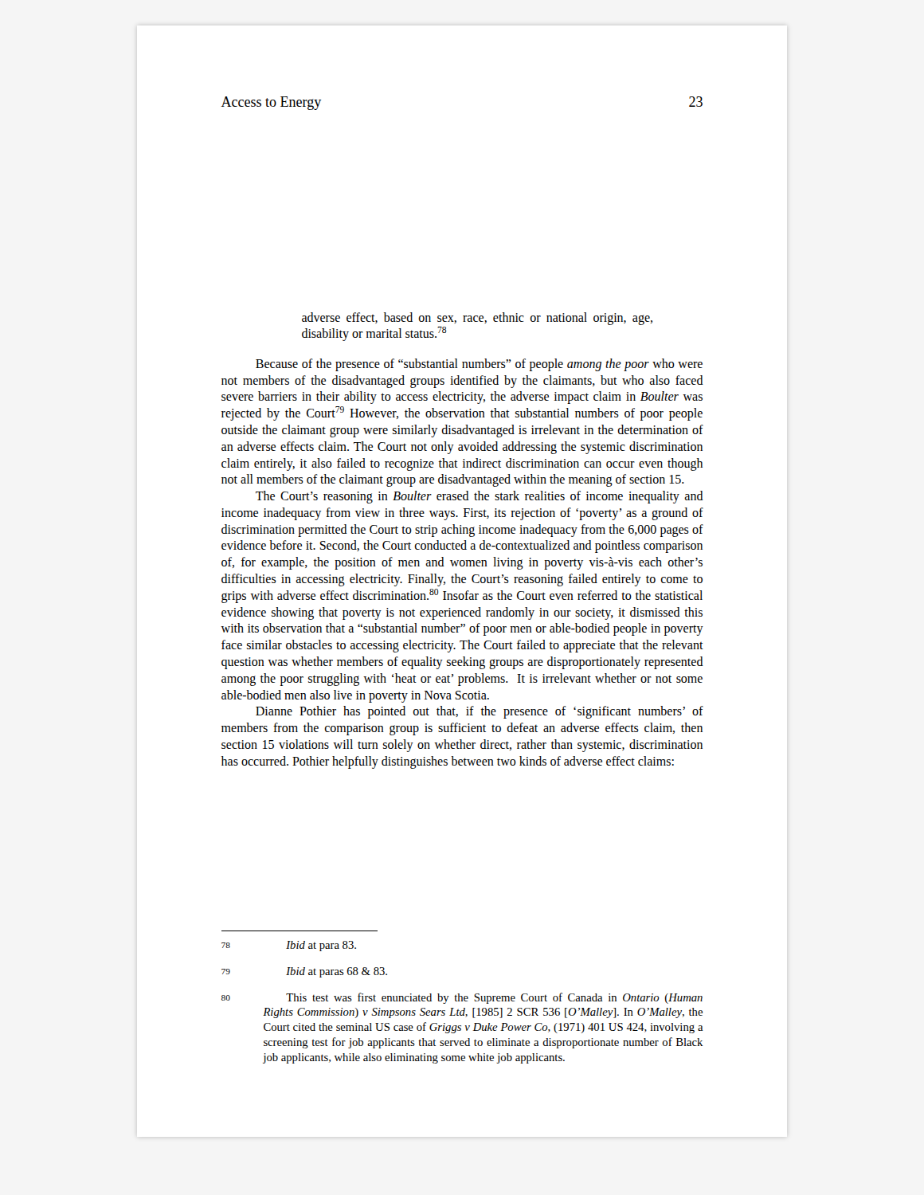Access to Energy
23
adverse effect, based on sex, race, ethnic or national origin, age, disability or marital status.78
Because of the presence of “substantial numbers” of people among the poor who were not members of the disadvantaged groups identified by the claimants, but who also faced severe barriers in their ability to access electricity, the adverse impact claim in Boulter was rejected by the Court79 However, the observation that substantial numbers of poor people outside the claimant group were similarly disadvantaged is irrelevant in the determination of an adverse effects claim. The Court not only avoided addressing the systemic discrimination claim entirely, it also failed to recognize that indirect discrimination can occur even though not all members of the claimant group are disadvantaged within the meaning of section 15.
The Court’s reasoning in Boulter erased the stark realities of income inequality and income inadequacy from view in three ways. First, its rejection of ‘poverty’ as a ground of discrimination permitted the Court to strip aching income inadequacy from the 6,000 pages of evidence before it. Second, the Court conducted a de-contextualized and pointless comparison of, for example, the position of men and women living in poverty vis-à-vis each other’s difficulties in accessing electricity. Finally, the Court’s reasoning failed entirely to come to grips with adverse effect discrimination.80 Insofar as the Court even referred to the statistical evidence showing that poverty is not experienced randomly in our society, it dismissed this with its observation that a “substantial number” of poor men or able-bodied people in poverty face similar obstacles to accessing electricity. The Court failed to appreciate that the relevant question was whether members of equality seeking groups are disproportionately represented among the poor struggling with ‘heat or eat’ problems. It is irrelevant whether or not some able-bodied men also live in poverty in Nova Scotia.
Dianne Pothier has pointed out that, if the presence of ‘significant numbers’ of members from the comparison group is sufficient to defeat an adverse effects claim, then section 15 violations will turn solely on whether direct, rather than systemic, discrimination has occurred. Pothier helpfully distinguishes between two kinds of adverse effect claims:
78
Ibid at para 83.
79
Ibid at paras 68 & 83.
80
This test was first enunciated by the Supreme Court of Canada in Ontario (Human Rights Commission) v Simpsons Sears Ltd, [1985] 2 SCR 536 [O’Malley]. In O’Malley, the Court cited the seminal US case of Griggs v Duke Power Co, (1971) 401 US 424, involving a screening test for job applicants that served to eliminate a disproportionate number of Black job applicants, while also eliminating some white job applicants.